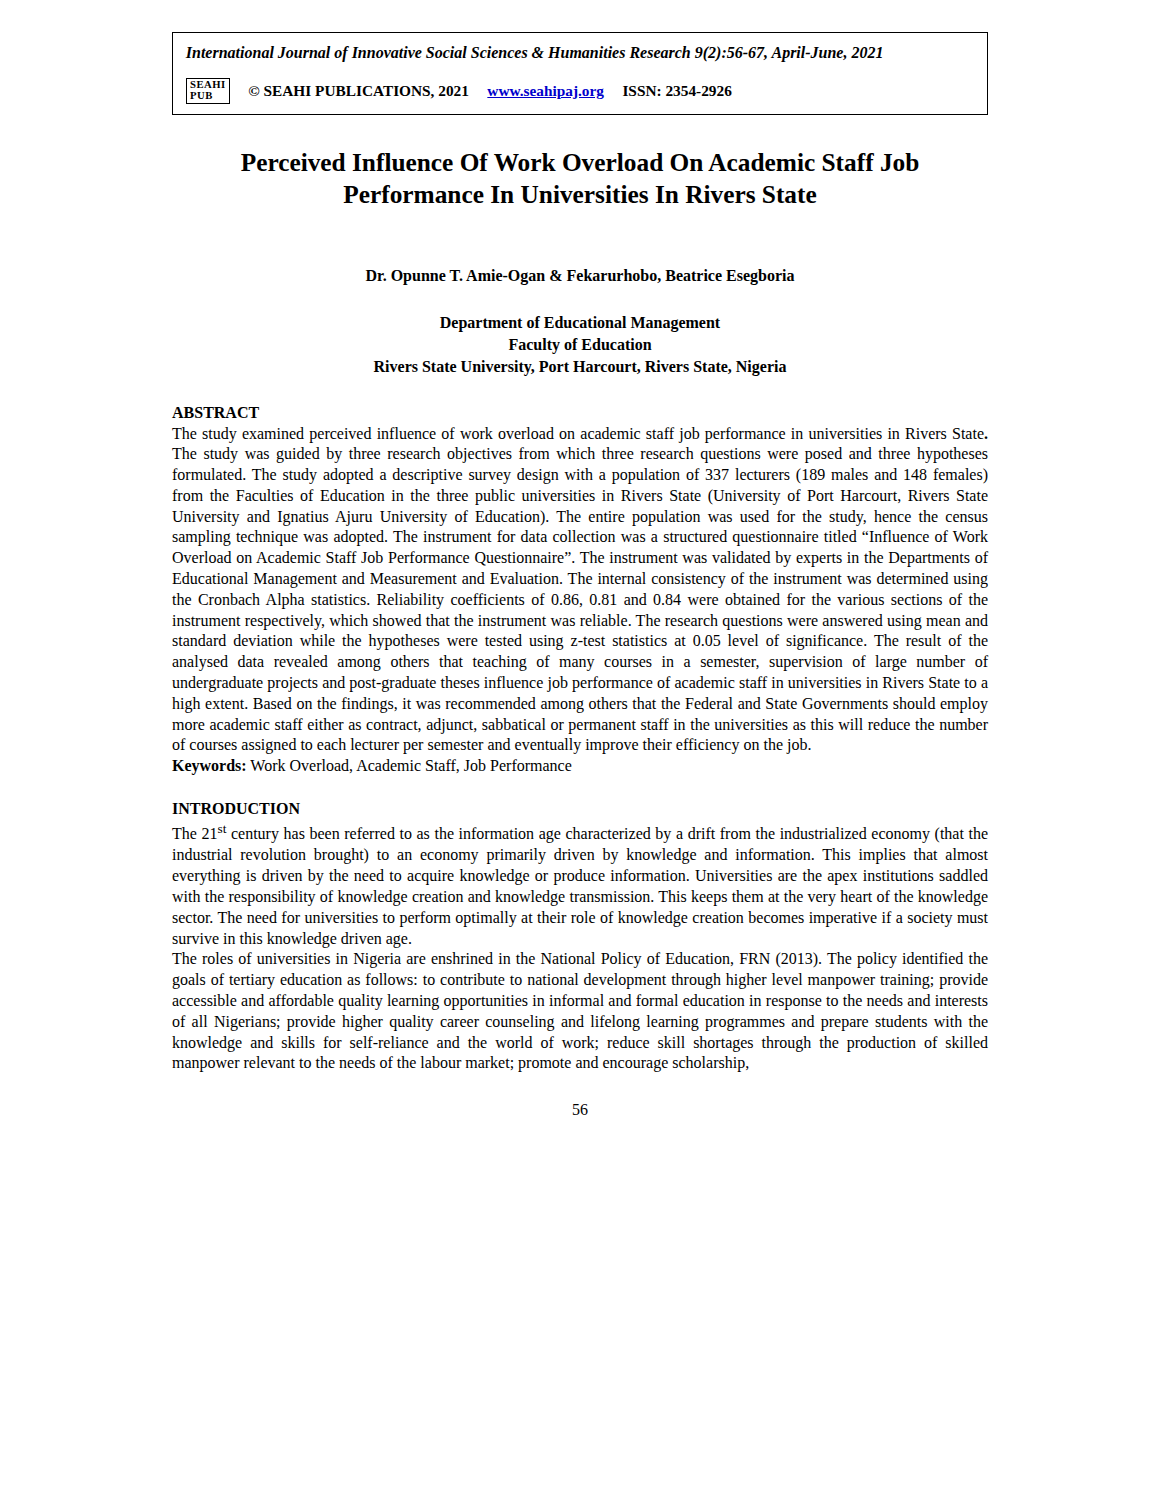International Journal of Innovative Social Sciences & Humanities Research 9(2):56-67, April-June, 2021
SEAHI
PUB © SEAHI PUBLICATIONS, 2021 www.seahipaj.org ISSN: 2354-2926
Perceived Influence Of Work Overload On Academic Staff Job Performance In Universities In Rivers State
Dr. Opunne T. Amie-Ogan & Fekarurhobo, Beatrice Esegboria
Department of Educational Management
Faculty of Education
Rivers State University, Port Harcourt, Rivers State, Nigeria
Abstract
The study examined perceived influence of work overload on academic staff job performance in universities in Rivers State. The study was guided by three research objectives from which three research questions were posed and three hypotheses formulated. The study adopted a descriptive survey design with a population of 337 lecturers (189 males and 148 females) from the Faculties of Education in the three public universities in Rivers State (University of Port Harcourt, Rivers State University and Ignatius Ajuru University of Education). The entire population was used for the study, hence the census sampling technique was adopted. The instrument for data collection was a structured questionnaire titled “Influence of Work Overload on Academic Staff Job Performance Questionnaire”. The instrument was validated by experts in the Departments of Educational Management and Measurement and Evaluation. The internal consistency of the instrument was determined using the Cronbach Alpha statistics. Reliability coefficients of 0.86, 0.81 and 0.84 were obtained for the various sections of the instrument respectively, which showed that the instrument was reliable. The research questions were answered using mean and standard deviation while the hypotheses were tested using z-test statistics at 0.05 level of significance. The result of the analysed data revealed among others that teaching of many courses in a semester, supervision of large number of undergraduate projects and post-graduate theses influence job performance of academic staff in universities in Rivers State to a high extent. Based on the findings, it was recommended among others that the Federal and State Governments should employ more academic staff either as contract, adjunct, sabbatical or permanent staff in the universities as this will reduce the number of courses assigned to each lecturer per semester and eventually improve their efficiency on the job.
Keywords: Work Overload, Academic Staff, Job Performance
Introduction
The 21st century has been referred to as the information age characterized by a drift from the industrialized economy (that the industrial revolution brought) to an economy primarily driven by knowledge and information. This implies that almost everything is driven by the need to acquire knowledge or produce information. Universities are the apex institutions saddled with the responsibility of knowledge creation and knowledge transmission. This keeps them at the very heart of the knowledge sector. The need for universities to perform optimally at their role of knowledge creation becomes imperative if a society must survive in this knowledge driven age.
The roles of universities in Nigeria are enshrined in the National Policy of Education, FRN (2013). The policy identified the goals of tertiary education as follows: to contribute to national development through higher level manpower training; provide accessible and affordable quality learning opportunities in informal and formal education in response to the needs and interests of all Nigerians; provide higher quality career counseling and lifelong learning programmes and prepare students with the knowledge and skills for self-reliance and the world of work; reduce skill shortages through the production of skilled manpower relevant to the needs of the labour market; promote and encourage scholarship,
56